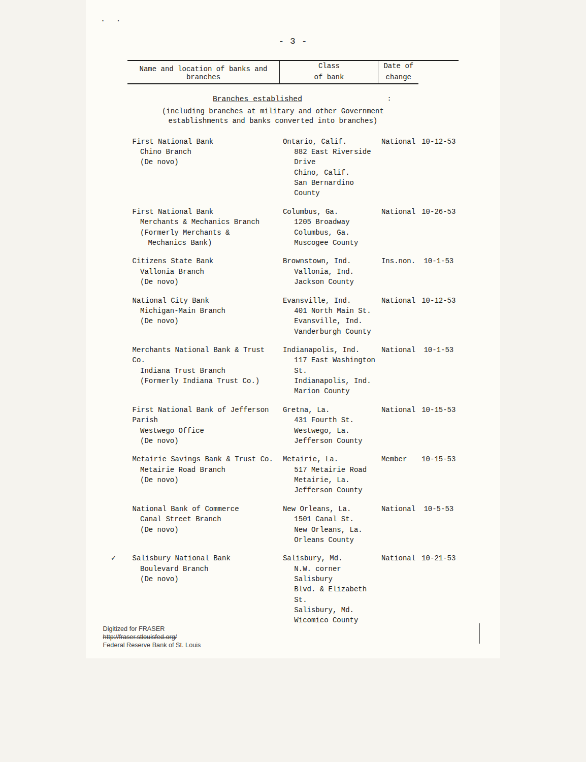. .
- 3 -
| Name and location of banks and branches | Class | Date of |
| --- | --- | --- |
| of bank | change |
| Branches established : |
| (including branches at military and other Government establishments and banks converted into branches) |
| First National Bank Chino Branch (De novo) | Ontario, Calif. 882 East Riverside Drive Chino, Calif. San Bernardino County | National | 10-12-53 |
| First National Bank Merchants & Mechanics Branch (Formerly Merchants & Mechanics Bank) | Columbus, Ga. 1205 Broadway Columbus, Ga. Muscogee County | National | 10-26-53 |
| Citizens State Bank Vallonia Branch (De novo) | Brownstown, Ind. Vallonia, Ind. Jackson County | Ins.non. | 10-1-53 |
| National City Bank Michigan-Main Branch (De novo) | Evansville, Ind. 401 North Main St. Evansville, Ind. Vanderburgh County | National | 10-12-53 |
| Merchants National Bank & Trust Co. Indiana Trust Branch (Formerly Indiana Trust Co.) | Indianapolis, Ind. 117 East Washington St. Indianapolis, Ind. Marion County | National | 10-1-53 |
| First National Bank of Jefferson Parish Westwego Office (De novo) | Gretna, La. 431 Fourth St. Westwego, La. Jefferson County | National | 10-15-53 |
| Metairie Savings Bank & Trust Co. Metairie Road Branch (De novo) | Metairie, La. 517 Metairie Road Metairie, La. Jefferson County | Member | 10-15-53 |
| National Bank of Commerce Canal Street Branch (De novo) | New Orleans, La. 1501 Canal St. New Orleans, La. Orleans County | National | 10-5-53 |
| ✓ Salisbury National Bank Boulevard Branch (De novo) | Salisbury, Md. N.W. corner Salisbury Blvd. & Elizabeth St. Salisbury, Md. Wicomico County | National | 10-21-53 |
Digitized for FRASER
http://fraser.stlouisfed.org/
Federal Reserve Bank of St. Louis